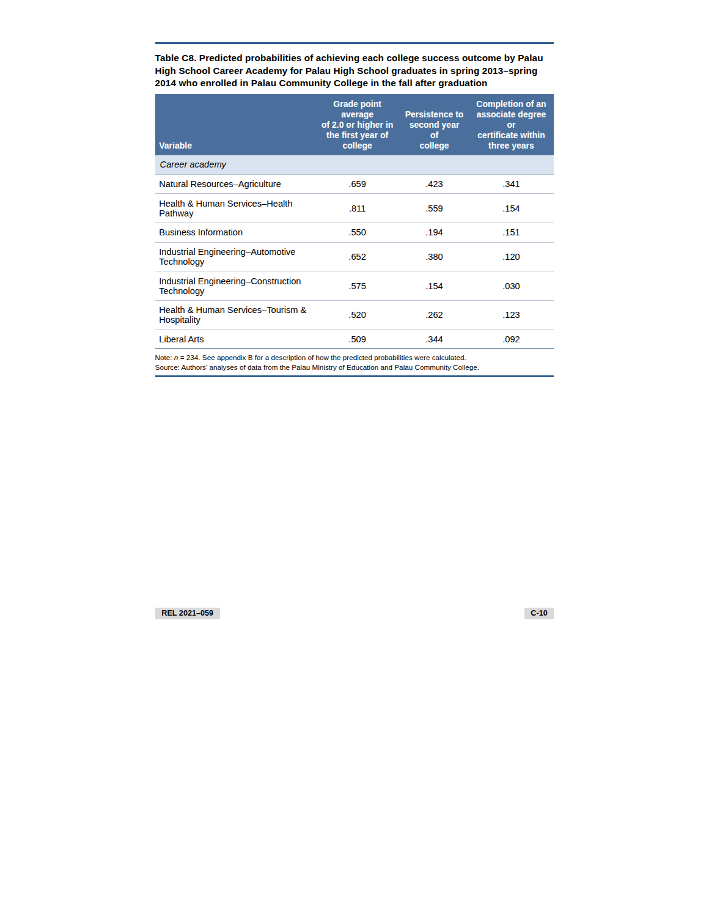Table C8. Predicted probabilities of achieving each college success outcome by Palau High School Career Academy for Palau High School graduates in spring 2013–spring 2014 who enrolled in Palau Community College in the fall after graduation
| Variable | Grade point average of 2.0 or higher in the first year of college | Persistence to second year of college | Completion of an associate degree or certificate within three years |
| --- | --- | --- | --- |
| Career academy |
| Natural Resources–Agriculture | .659 | .423 | .341 |
| Health & Human Services–Health Pathway | .811 | .559 | .154 |
| Business Information | .550 | .194 | .151 |
| Industrial Engineering–Automotive Technology | .652 | .380 | .120 |
| Industrial Engineering–Construction Technology | .575 | .154 | .030 |
| Health & Human Services–Tourism & Hospitality | .520 | .262 | .123 |
| Liberal Arts | .509 | .344 | .092 |
Note: n = 234. See appendix B for a description of how the predicted probabilities were calculated.
Source: Authors’ analyses of data from the Palau Ministry of Education and Palau Community College.
REL 2021–059
C-10